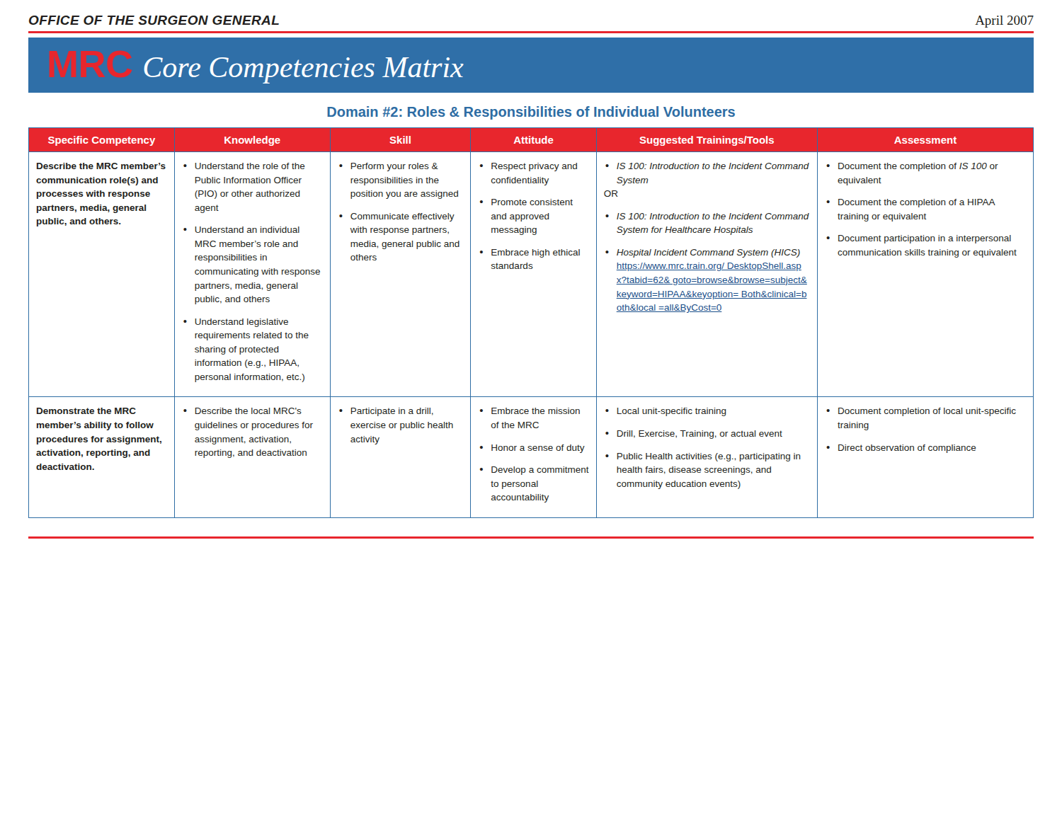OFFICE OF THE SURGEON GENERAL
April 2007
MRC Core Competencies Matrix
Domain #2: Roles & Responsibilities of Individual Volunteers
| Specific Competency | Knowledge | Skill | Attitude | Suggested Trainings/Tools | Assessment |
| --- | --- | --- | --- | --- | --- |
| Describe the MRC member’s communication role(s) and processes with response partners, media, general public, and others. | Understand the role of the Public Information Officer (PIO) or other authorized agent Understand an individual MRC member’s role and responsibilities in communicating with response partners, media, general public, and others Understand legislative requirements related to the sharing of protected information (e.g., HIPAA, personal information, etc.) | Perform your roles & responsibilities in the position you are assigned Communicate effectively with response partners, media, general public and others | Respect privacy and confidentiality Promote consistent and approved messaging Embrace high ethical standards | IS 100: Introduction to the Incident Command System OR IS 100: Introduction to the Incident Command System for Healthcare Hospitals Hospital Incident Command System (HICS) https://www.mrc.train.org/ DesktopShell.aspx?tabid=62& goto=browse&browse=subject& keyword=HIPAA&keyoption= Both&clinical=both&local =all&ByCost=0 | Document the completion of IS 100 or equivalent Document the completion of a HIPAA training or equivalent Document participation in a interpersonal communication skills training or equivalent |
| Demonstrate the MRC member’s ability to follow procedures for assignment, activation, reporting, and deactivation. | Describe the local MRC's guidelines or procedures for assignment, activation, reporting, and deactivation | Participate in a drill, exercise or public health activity | Embrace the mission of the MRC Honor a sense of duty Develop a commitment to personal accountability | Local unit-specific training Drill, Exercise, Training, or actual event Public Health activities (e.g., participating in health fairs, disease screenings, and community education events) | Document completion of local unit-specific training Direct observation of compliance |